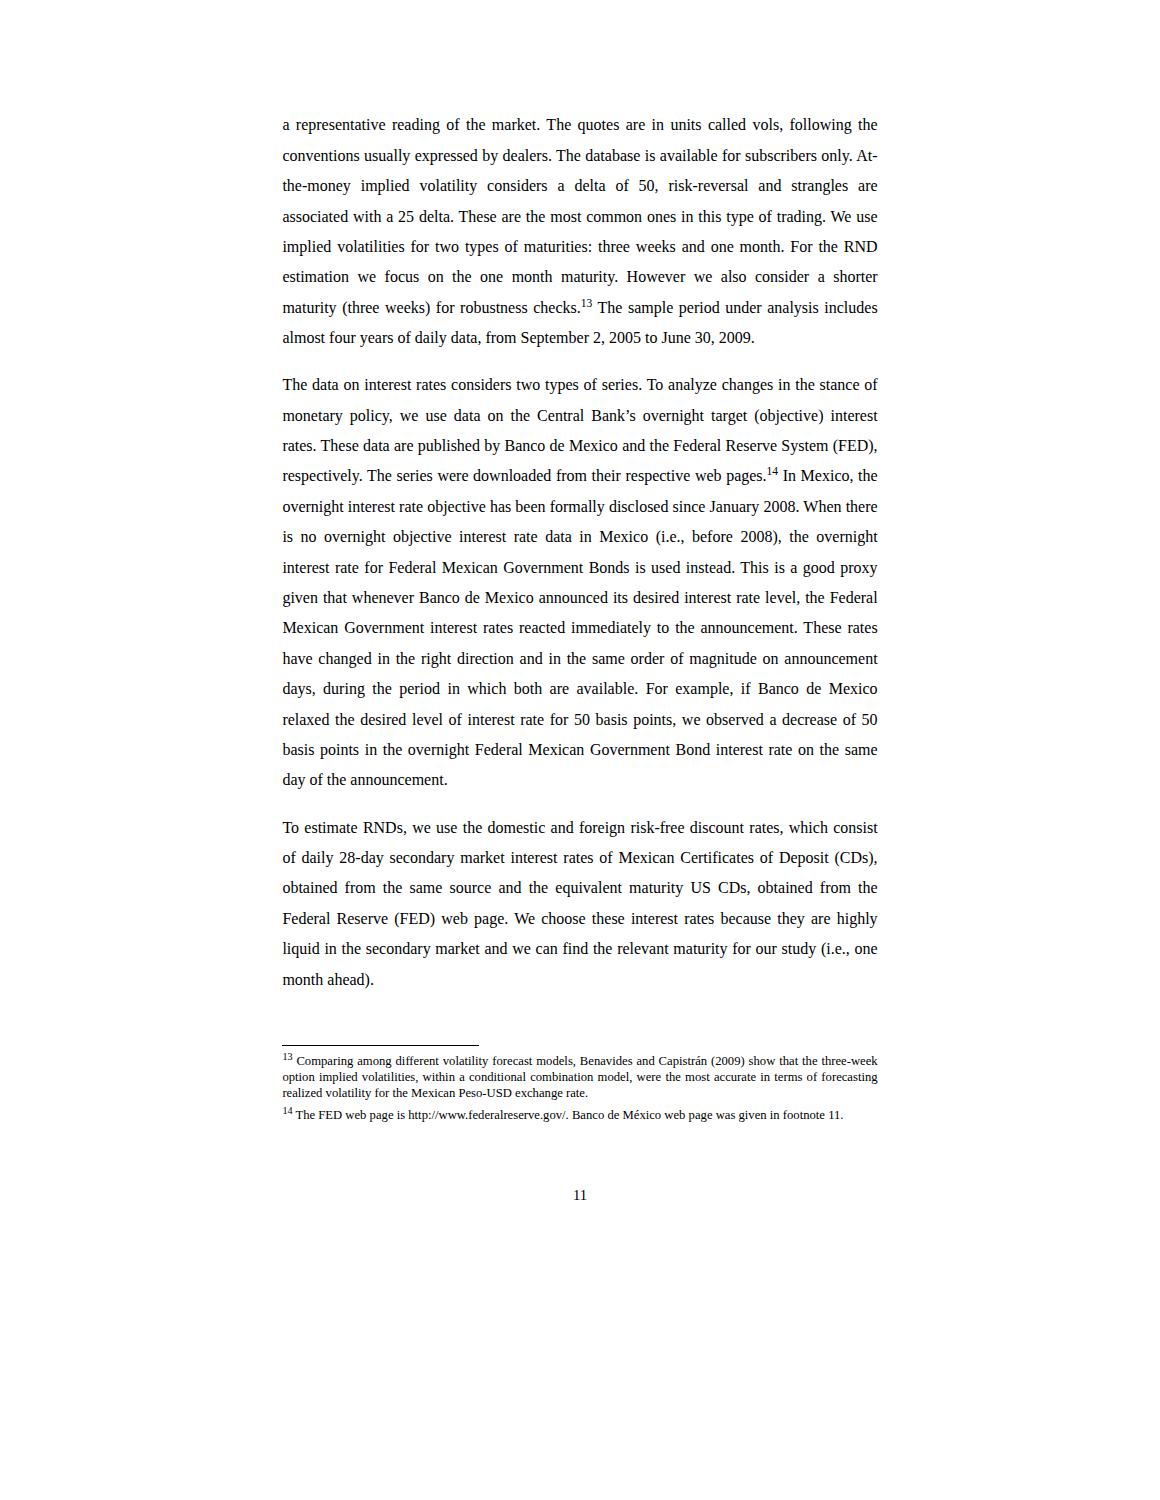a representative reading of the market. The quotes are in units called vols, following the conventions usually expressed by dealers. The database is available for subscribers only. At-the-money implied volatility considers a delta of 50, risk-reversal and strangles are associated with a 25 delta. These are the most common ones in this type of trading. We use implied volatilities for two types of maturities: three weeks and one month. For the RND estimation we focus on the one month maturity. However we also consider a shorter maturity (three weeks) for robustness checks.13 The sample period under analysis includes almost four years of daily data, from September 2, 2005 to June 30, 2009.
The data on interest rates considers two types of series. To analyze changes in the stance of monetary policy, we use data on the Central Bank’s overnight target (objective) interest rates. These data are published by Banco de Mexico and the Federal Reserve System (FED), respectively. The series were downloaded from their respective web pages.14 In Mexico, the overnight interest rate objective has been formally disclosed since January 2008. When there is no overnight objective interest rate data in Mexico (i.e., before 2008), the overnight interest rate for Federal Mexican Government Bonds is used instead. This is a good proxy given that whenever Banco de Mexico announced its desired interest rate level, the Federal Mexican Government interest rates reacted immediately to the announcement. These rates have changed in the right direction and in the same order of magnitude on announcement days, during the period in which both are available. For example, if Banco de Mexico relaxed the desired level of interest rate for 50 basis points, we observed a decrease of 50 basis points in the overnight Federal Mexican Government Bond interest rate on the same day of the announcement.
To estimate RNDs, we use the domestic and foreign risk-free discount rates, which consist of daily 28-day secondary market interest rates of Mexican Certificates of Deposit (CDs), obtained from the same source and the equivalent maturity US CDs, obtained from the Federal Reserve (FED) web page. We choose these interest rates because they are highly liquid in the secondary market and we can find the relevant maturity for our study (i.e., one month ahead).
13 Comparing among different volatility forecast models, Benavides and Capistrán (2009) show that the three-week option implied volatilities, within a conditional combination model, were the most accurate in terms of forecasting realized volatility for the Mexican Peso-USD exchange rate.
14 The FED web page is http://www.federalreserve.gov/. Banco de México web page was given in footnote 11.
11